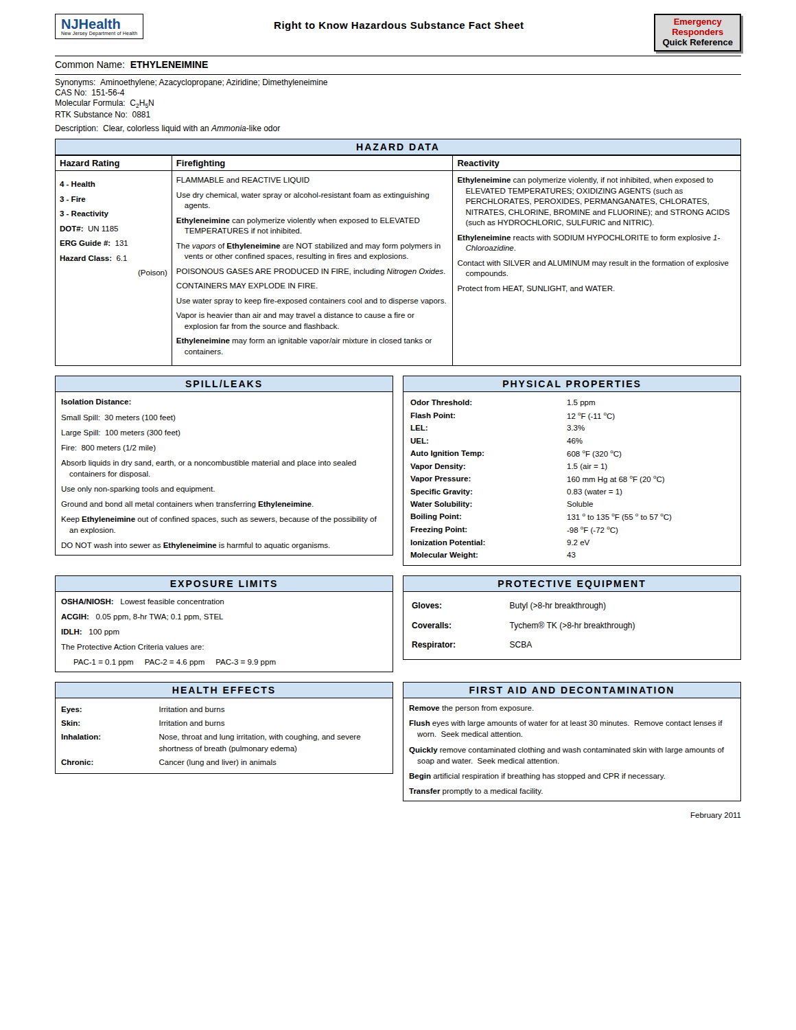NJ Health New Jersey Department of Health
Right to Know Hazardous Substance Fact Sheet
Emergency
Responders
Quick Reference
Common Name: ETHYLENEIMINE
Synonyms: Aminoethylene; Azacyclopropane; Aziridine; Dimethyleneimine
CAS No: 151-56-4
Molecular Formula: C2H5N
RTK Substance No: 0881
Description: Clear, colorless liquid with an Ammonia-like odor
HAZARD DATA
| Hazard Rating | Firefighting | Reactivity |
| --- | --- | --- |
| 4 - Health 3 - Fire 3 - Reactivity DOT#: UN 1185 ERG Guide #: 131 Hazard Class: 6.1 (Poison) | FLAMMABLE and REACTIVE LIQUID Use dry chemical, water spray or alcohol-resistant foam as extinguishing agents. Ethyleneimine can polymerize violently when exposed to ELEVATED TEMPERATURES if not inhibited. The vapors of Ethyleneimine are NOT stabilized and may form polymers in vents or other confined spaces, resulting in fires and explosions. POISONOUS GASES ARE PRODUCED IN FIRE, including Nitrogen Oxides . CONTAINERS MAY EXPLODE IN FIRE. Use water spray to keep fire-exposed containers cool and to disperse vapors. Vapor is heavier than air and may travel a distance to cause a fire or explosion far from the source and flashback. Ethyleneimine may form an ignitable vapor/air mixture in closed tanks or containers. | Ethyleneimine can polymerize violently, if not inhibited, when exposed to ELEVATED TEMPERATURES; OXIDIZING AGENTS (such as PERCHLORATES, PEROXIDES, PERMANGANATES, CHLORATES, NITRATES, CHLORINE, BROMINE and FLUORINE); and STRONG ACIDS (such as HYDROCHLORIC, SULFURIC and NITRIC). Ethyleneimine reacts with SODIUM HYPOCHLORITE to form explosive 1-Chloroazidine . Contact with SILVER and ALUMINUM may result in the formation of explosive compounds. Protect from HEAT, SUNLIGHT, and WATER. |
SPILL/LEAKS
Isolation Distance:
Small Spill: 30 meters (100 feet)
Large Spill: 100 meters (300 feet)
Fire: 800 meters (1/2 mile)
Absorb liquids in dry sand, earth, or a noncombustible material and place into sealed containers for disposal.
Use only non-sparking tools and equipment.
Ground and bond all metal containers when transferring Ethyleneimine.
Keep Ethyleneimine out of confined spaces, such as sewers, because of the possibility of an explosion.
DO NOT wash into sewer as Ethyleneimine is harmful to aquatic organisms.
PHYSICAL PROPERTIES
| Odor Threshold: | 1.5 ppm |
| Flash Point: | 12 o F (-11 o C) |
| LEL: | 3.3% |
| UEL: | 46% |
| Auto Ignition Temp: | 608 o F (320 o C) |
| Vapor Density: | 1.5 (air = 1) |
| Vapor Pressure: | 160 mm Hg at 68 o F (20 o C) |
| Specific Gravity: | 0.83 (water = 1) |
| Water Solubility: | Soluble |
| Boiling Point: | 131 o to 135 o F (55 o to 57 o C) |
| Freezing Point: | -98 o F (-72 o C) |
| Ionization Potential: | 9.2 eV |
| Molecular Weight: | 43 |
EXPOSURE LIMITS
OSHA/NIOSH: Lowest feasible concentration
ACGIH: 0.05 ppm, 8-hr TWA; 0.1 ppm, STEL
IDLH: 100 ppm
The Protective Action Criteria values are:
PAC-1 = 0.1 ppm PAC-2 = 4.6 ppm PAC-3 = 9.9 ppm
PROTECTIVE EQUIPMENT
| Gloves: | Butyl (>8-hr breakthrough) |
| Coveralls: | Tychem® TK (>8-hr breakthrough) |
| Respirator: | SCBA |
HEALTH EFFECTS
| Eyes: | Irritation and burns |
| Skin: | Irritation and burns |
| Inhalation: | Nose, throat and lung irritation, with coughing, and severe shortness of breath (pulmonary edema) |
| Chronic: | Cancer (lung and liver) in animals |
FIRST AID AND DECONTAMINATION
Remove the person from exposure.
Flush eyes with large amounts of water for at least 30 minutes. Remove contact lenses if worn. Seek medical attention.
Quickly remove contaminated clothing and wash contaminated skin with large amounts of soap and water. Seek medical attention.
Begin artificial respiration if breathing has stopped and CPR if necessary.
Transfer promptly to a medical facility.
February 2011